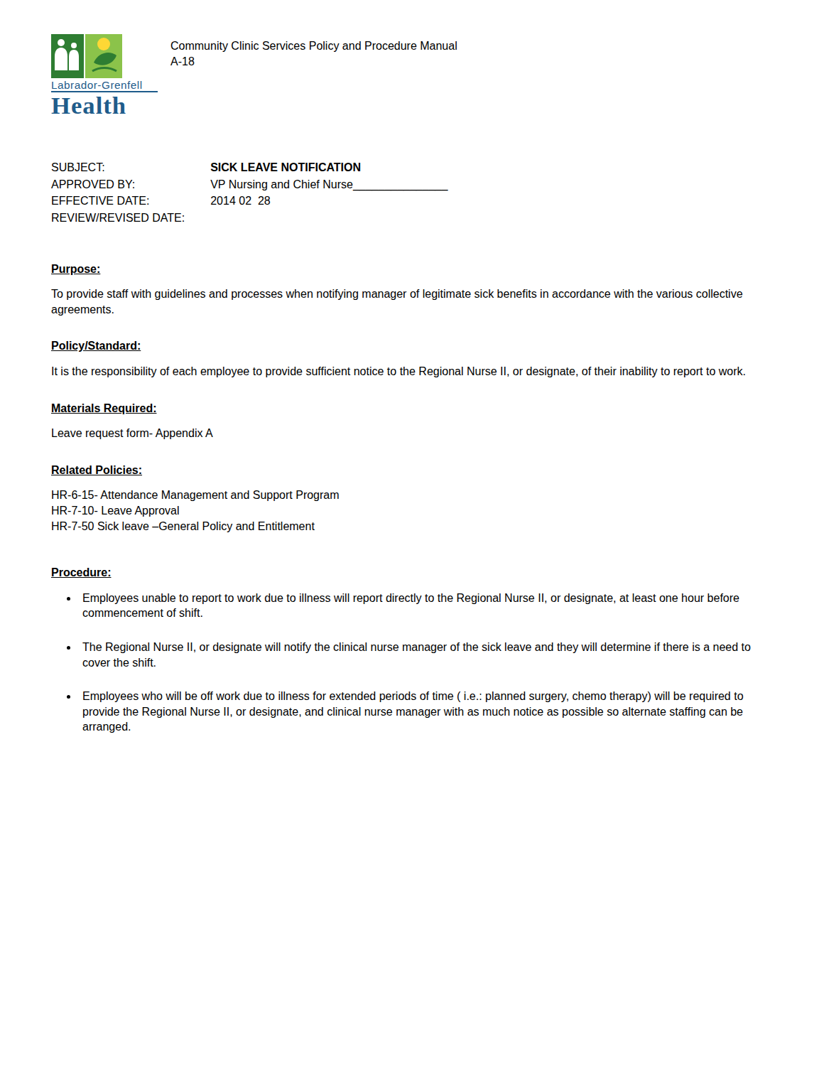Labrador-Grenfell
Health
Community Clinic Services Policy and Procedure Manual A-18
| SUBJECT: | SICK LEAVE NOTIFICATION |
| APPROVED BY: | VP Nursing and Chief Nurse_______________ |
| EFFECTIVE DATE: | 2014 02 28 |
| REVIEW/REVISED DATE: | |
Purpose:
To provide staff with guidelines and processes when notifying manager of legitimate sick benefits in accordance with the various collective agreements.
Policy/Standard:
It is the responsibility of each employee to provide sufficient notice to the Regional Nurse II, or designate, of their inability to report to work.
Materials Required:
Leave request form- Appendix A
Related Policies:
HR-6-15- Attendance Management and Support Program
HR-7-10- Leave Approval
HR-7-50 Sick leave –General Policy and Entitlement
Procedure:
Employees unable to report to work due to illness will report directly to the Regional Nurse II, or designate, at least one hour before commencement of shift.
The Regional Nurse II, or designate will notify the clinical nurse manager of the sick leave and they will determine if there is a need to cover the shift.
Employees who will be off work due to illness for extended periods of time ( i.e.: planned surgery, chemo therapy) will be required to provide the Regional Nurse II, or designate, and clinical nurse manager with as much notice as possible so alternate staffing can be arranged.